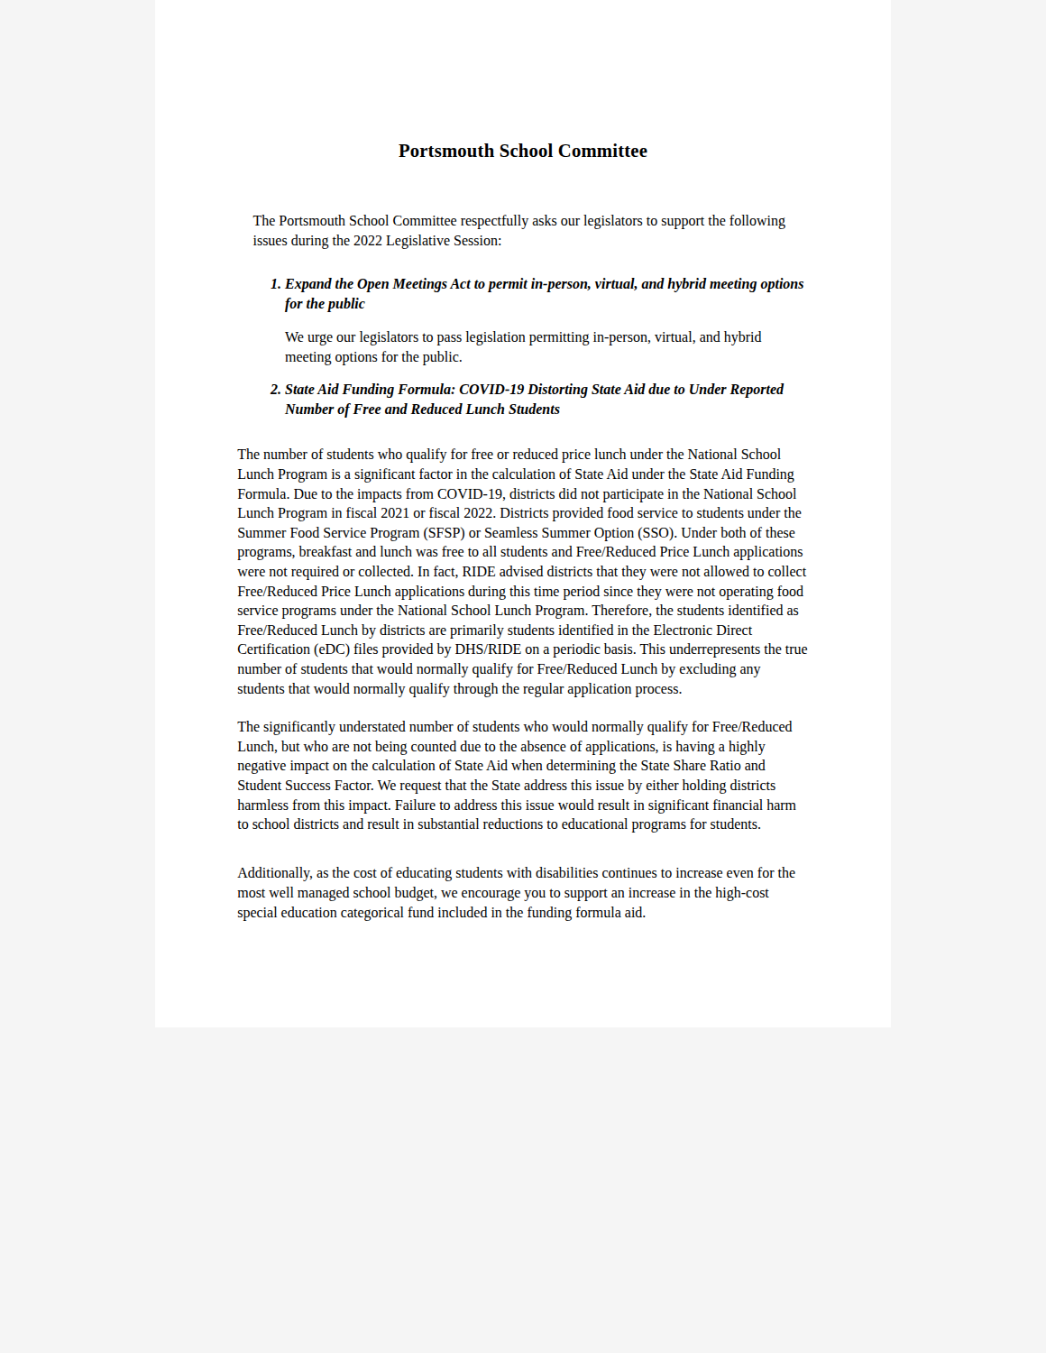Portsmouth School Committee
The Portsmouth School Committee respectfully asks our legislators to support the following issues during the 2022 Legislative Session:
Expand the Open Meetings Act to permit in-person, virtual, and hybrid meeting options for the public
We urge our legislators to pass legislation permitting in-person, virtual, and hybrid meeting options for the public.
State Aid Funding Formula: COVID-19 Distorting State Aid due to Under Reported Number of Free and Reduced Lunch Students
The number of students who qualify for free or reduced price lunch under the National School Lunch Program is a significant factor in the calculation of State Aid under the State Aid Funding Formula. Due to the impacts from COVID-19, districts did not participate in the National School Lunch Program in fiscal 2021 or fiscal 2022. Districts provided food service to students under the Summer Food Service Program (SFSP) or Seamless Summer Option (SSO). Under both of these programs, breakfast and lunch was free to all students and Free/Reduced Price Lunch applications were not required or collected. In fact, RIDE advised districts that they were not allowed to collect Free/Reduced Price Lunch applications during this time period since they were not operating food service programs under the National School Lunch Program. Therefore, the students identified as Free/Reduced Lunch by districts are primarily students identified in the Electronic Direct Certification (eDC) files provided by DHS/RIDE on a periodic basis. This underrepresents the true number of students that would normally qualify for Free/Reduced Lunch by excluding any students that would normally qualify through the regular application process.
The significantly understated number of students who would normally qualify for Free/Reduced Lunch, but who are not being counted due to the absence of applications, is having a highly negative impact on the calculation of State Aid when determining the State Share Ratio and Student Success Factor. We request that the State address this issue by either holding districts harmless from this impact. Failure to address this issue would result in significant financial harm to school districts and result in substantial reductions to educational programs for students.
Additionally, as the cost of educating students with disabilities continues to increase even for the most well managed school budget, we encourage you to support an increase in the high-cost special education categorical fund included in the funding formula aid.